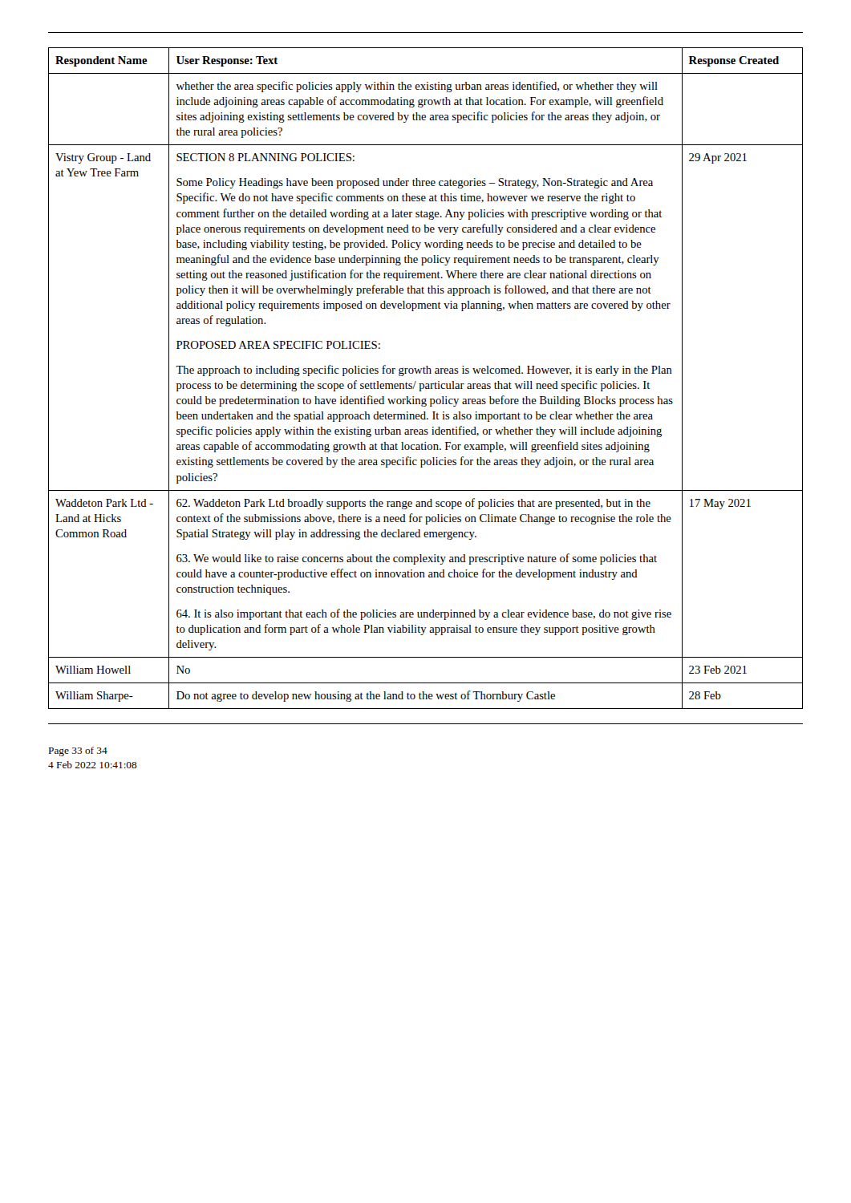| Respondent Name | User Response: Text | Response Created |
| --- | --- | --- |
| | whether the area specific policies apply within the existing urban areas identified, or whether they will include adjoining areas capable of accommodating growth at that location. For example, will greenfield sites adjoining existing settlements be covered by the area specific policies for the areas they adjoin, or the rural area policies? | |
| Vistry Group - Land at Yew Tree Farm | SECTION 8 PLANNING POLICIES: Some Policy Headings have been proposed under three categories – Strategy, Non-Strategic and Area Specific. We do not have specific comments on these at this time, however we reserve the right to comment further on the detailed wording at a later stage. Any policies with prescriptive wording or that place onerous requirements on development need to be very carefully considered and a clear evidence base, including viability testing, be provided. Policy wording needs to be precise and detailed to be meaningful and the evidence base underpinning the policy requirement needs to be transparent, clearly setting out the reasoned justification for the requirement. Where there are clear national directions on policy then it will be overwhelmingly preferable that this approach is followed, and that there are not additional policy requirements imposed on development via planning, when matters are covered by other areas of regulation. PROPOSED AREA SPECIFIC POLICIES: The approach to including specific policies for growth areas is welcomed. However, it is early in the Plan process to be determining the scope of settlements/ particular areas that will need specific policies. It could be predetermination to have identified working policy areas before the Building Blocks process has been undertaken and the spatial approach determined. It is also important to be clear whether the area specific policies apply within the existing urban areas identified, or whether they will include adjoining areas capable of accommodating growth at that location. For example, will greenfield sites adjoining existing settlements be covered by the area specific policies for the areas they adjoin, or the rural area policies? | 29 Apr 2021 |
| Waddeton Park Ltd - Land at Hicks Common Road | 62. Waddeton Park Ltd broadly supports the range and scope of policies that are presented, but in the context of the submissions above, there is a need for policies on Climate Change to recognise the role the Spatial Strategy will play in addressing the declared emergency. 63. We would like to raise concerns about the complexity and prescriptive nature of some policies that could have a counter-productive effect on innovation and choice for the development industry and construction techniques. 64. It is also important that each of the policies are underpinned by a clear evidence base, do not give rise to duplication and form part of a whole Plan viability appraisal to ensure they support positive growth delivery. | 17 May 2021 |
| William Howell | No | 23 Feb 2021 |
| William Sharpe- | Do not agree to develop new housing at the land to the west of Thornbury Castle | 28 Feb |
Page 33 of 34
4 Feb 2022 10:41:08